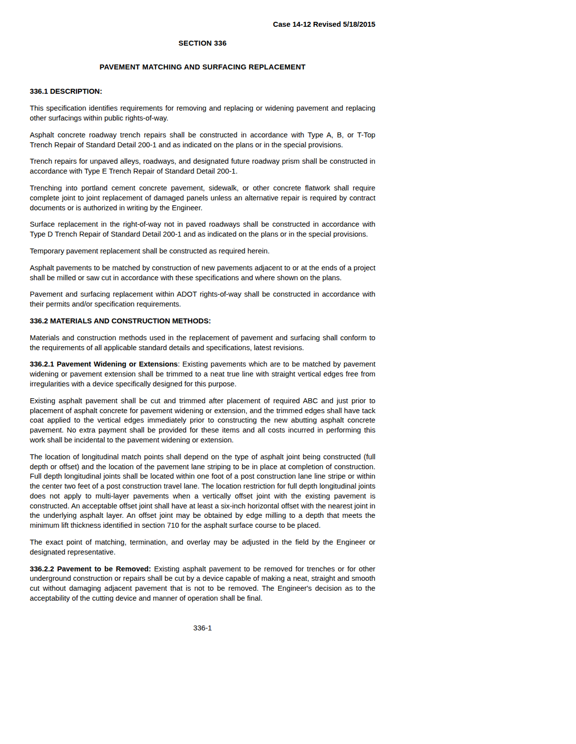Case 14-12 Revised 5/18/2015
SECTION 336
PAVEMENT MATCHING AND SURFACING REPLACEMENT
336.1 DESCRIPTION:
This specification identifies requirements for removing and replacing or widening pavement and replacing other surfacings within public rights-of-way.
Asphalt concrete roadway trench repairs shall be constructed in accordance with Type A, B, or T-Top Trench Repair of Standard Detail 200-1 and as indicated on the plans or in the special provisions.
Trench repairs for unpaved alleys, roadways, and designated future roadway prism shall be constructed in accordance with Type E Trench Repair of Standard Detail 200-1.
Trenching into portland cement concrete pavement, sidewalk, or other concrete flatwork shall require complete joint to joint replacement of damaged panels unless an alternative repair is required by contract documents or is authorized in writing by the Engineer.
Surface replacement in the right-of-way not in paved roadways shall be constructed in accordance with Type D Trench Repair of Standard Detail 200-1 and as indicated on the plans or in the special provisions.
Temporary pavement replacement shall be constructed as required herein.
Asphalt pavements to be matched by construction of new pavements adjacent to or at the ends of a project shall be milled or saw cut in accordance with these specifications and where shown on the plans.
Pavement and surfacing replacement within ADOT rights-of-way shall be constructed in accordance with their permits and/or specification requirements.
336.2 MATERIALS AND CONSTRUCTION METHODS:
Materials and construction methods used in the replacement of pavement and surfacing shall conform to the requirements of all applicable standard details and specifications, latest revisions.
336.2.1 Pavement Widening or Extensions: Existing pavements which are to be matched by pavement widening or pavement extension shall be trimmed to a neat true line with straight vertical edges free from irregularities with a device specifically designed for this purpose.
Existing asphalt pavement shall be cut and trimmed after placement of required ABC and just prior to placement of asphalt concrete for pavement widening or extension, and the trimmed edges shall have tack coat applied to the vertical edges immediately prior to constructing the new abutting asphalt concrete pavement. No extra payment shall be provided for these items and all costs incurred in performing this work shall be incidental to the pavement widening or extension.
The location of longitudinal match points shall depend on the type of asphalt joint being constructed (full depth or offset) and the location of the pavement lane striping to be in place at completion of construction. Full depth longitudinal joints shall be located within one foot of a post construction lane line stripe or within the center two feet of a post construction travel lane. The location restriction for full depth longitudinal joints does not apply to multi-layer pavements when a vertically offset joint with the existing pavement is constructed. An acceptable offset joint shall have at least a six-inch horizontal offset with the nearest joint in the underlying asphalt layer. An offset joint may be obtained by edge milling to a depth that meets the minimum lift thickness identified in section 710 for the asphalt surface course to be placed.
The exact point of matching, termination, and overlay may be adjusted in the field by the Engineer or designated representative.
336.2.2 Pavement to be Removed: Existing asphalt pavement to be removed for trenches or for other underground construction or repairs shall be cut by a device capable of making a neat, straight and smooth cut without damaging adjacent pavement that is not to be removed. The Engineer's decision as to the acceptability of the cutting device and manner of operation shall be final.
336-1